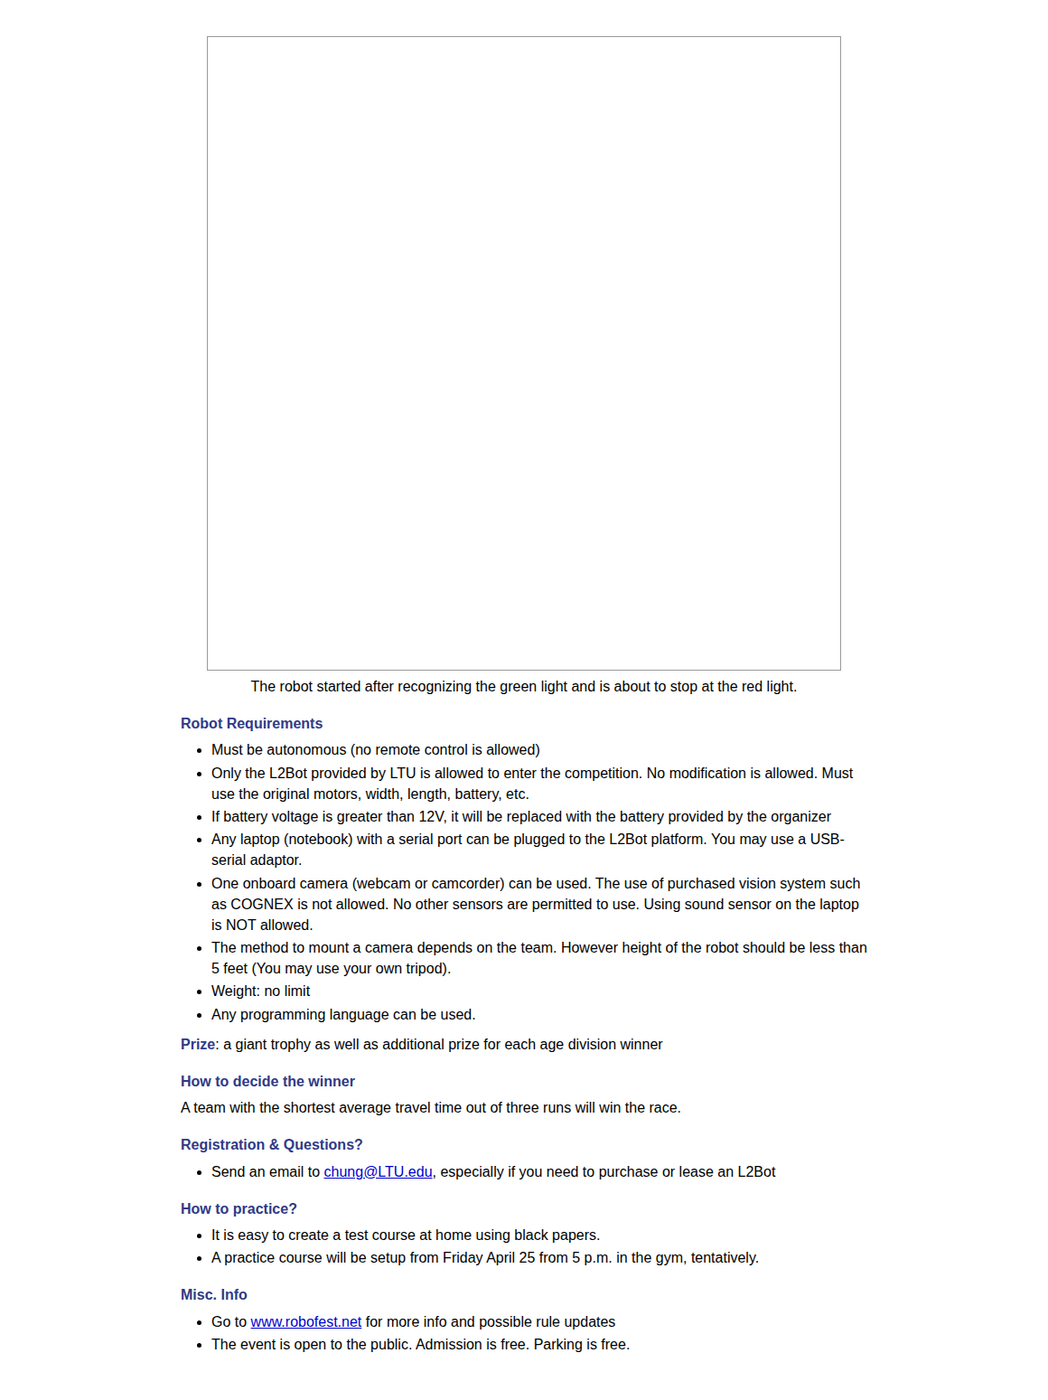The robot started after recognizing the green light and is about to stop at the red light.
Robot Requirements
Must be autonomous (no remote control is allowed)
Only the L2Bot provided by LTU is allowed to enter the competition. No modification is allowed. Must use the original motors, width, length, battery, etc.
If battery voltage is greater than 12V, it will be replaced with the battery provided by the organizer
Any laptop (notebook) with a serial port can be plugged to the L2Bot platform. You may use a USB-serial adaptor.
One onboard camera (webcam or camcorder) can be used. The use of purchased vision system such as COGNEX is not allowed. No other sensors are permitted to use. Using sound sensor on the laptop is NOT allowed.
The method to mount a camera depends on the team. However height of the robot should be less than 5 feet (You may use your own tripod).
Weight: no limit
Any programming language can be used.
Prize: a giant trophy as well as additional prize for each age division winner
How to decide the winner
A team with the shortest average travel time out of three runs will win the race.
Registration & Questions?
Send an email to chung@LTU.edu, especially if you need to purchase or lease an L2Bot
How to practice?
It is easy to create a test course at home using black papers.
A practice course will be setup from Friday April 25 from 5 p.m. in the gym, tentatively.
Misc. Info
Go to www.robofest.net for more info and possible rule updates
The event is open to the public. Admission is free. Parking is free.